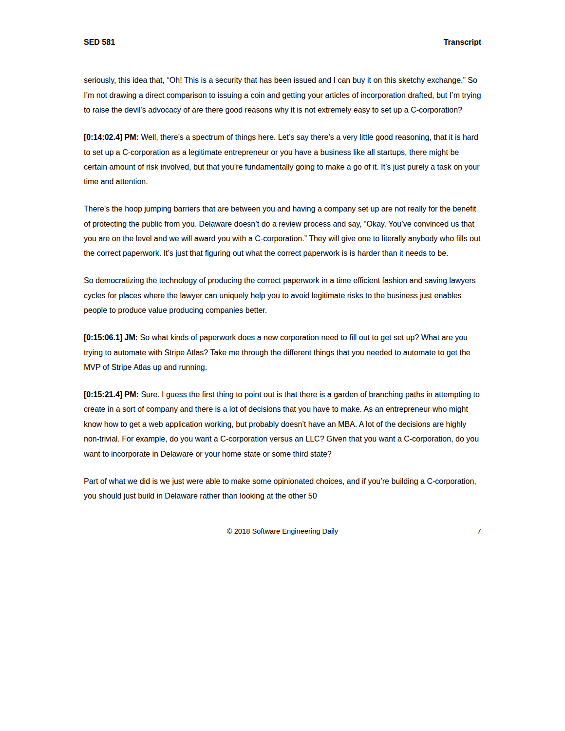SED 581 Transcript
seriously, this idea that, “Oh! This is a security that has been issued and I can buy it on this sketchy exchange.” So I’m not drawing a direct comparison to issuing a coin and getting your articles of incorporation drafted, but I’m trying to raise the devil’s advocacy of are there good reasons why it is not extremely easy to set up a C-corporation?
[0:14:02.4] PM: Well, there’s a spectrum of things here. Let’s say there’s a very little good reasoning, that it is hard to set up a C-corporation as a legitimate entrepreneur or you have a business like all startups, there might be certain amount of risk involved, but that you’re fundamentally going to make a go of it. It’s just purely a task on your time and attention.
There’s the hoop jumping barriers that are between you and having a company set up are not really for the benefit of protecting the public from you. Delaware doesn’t do a review process and say, “Okay. You’ve convinced us that you are on the level and we will award you with a C-corporation.” They will give one to literally anybody who fills out the correct paperwork. It’s just that figuring out what the correct paperwork is is harder than it needs to be.
So democratizing the technology of producing the correct paperwork in a time efficient fashion and saving lawyers cycles for places where the lawyer can uniquely help you to avoid legitimate risks to the business just enables people to produce value producing companies better.
[0:15:06.1] JM: So what kinds of paperwork does a new corporation need to fill out to get set up? What are you trying to automate with Stripe Atlas? Take me through the different things that you needed to automate to get the MVP of Stripe Atlas up and running.
[0:15:21.4] PM: Sure. I guess the first thing to point out is that there is a garden of branching paths in attempting to create in a sort of company and there is a lot of decisions that you have to make. As an entrepreneur who might know how to get a web application working, but probably doesn’t have an MBA. A lot of the decisions are highly non-trivial. For example, do you want a C-corporation versus an LLC? Given that you want a C-corporation, do you want to incorporate in Delaware or your home state or some third state?
Part of what we did is we just were able to make some opinionated choices, and if you’re building a C-corporation, you should just build in Delaware rather than looking at the other 50
© 2018 Software Engineering Daily 7